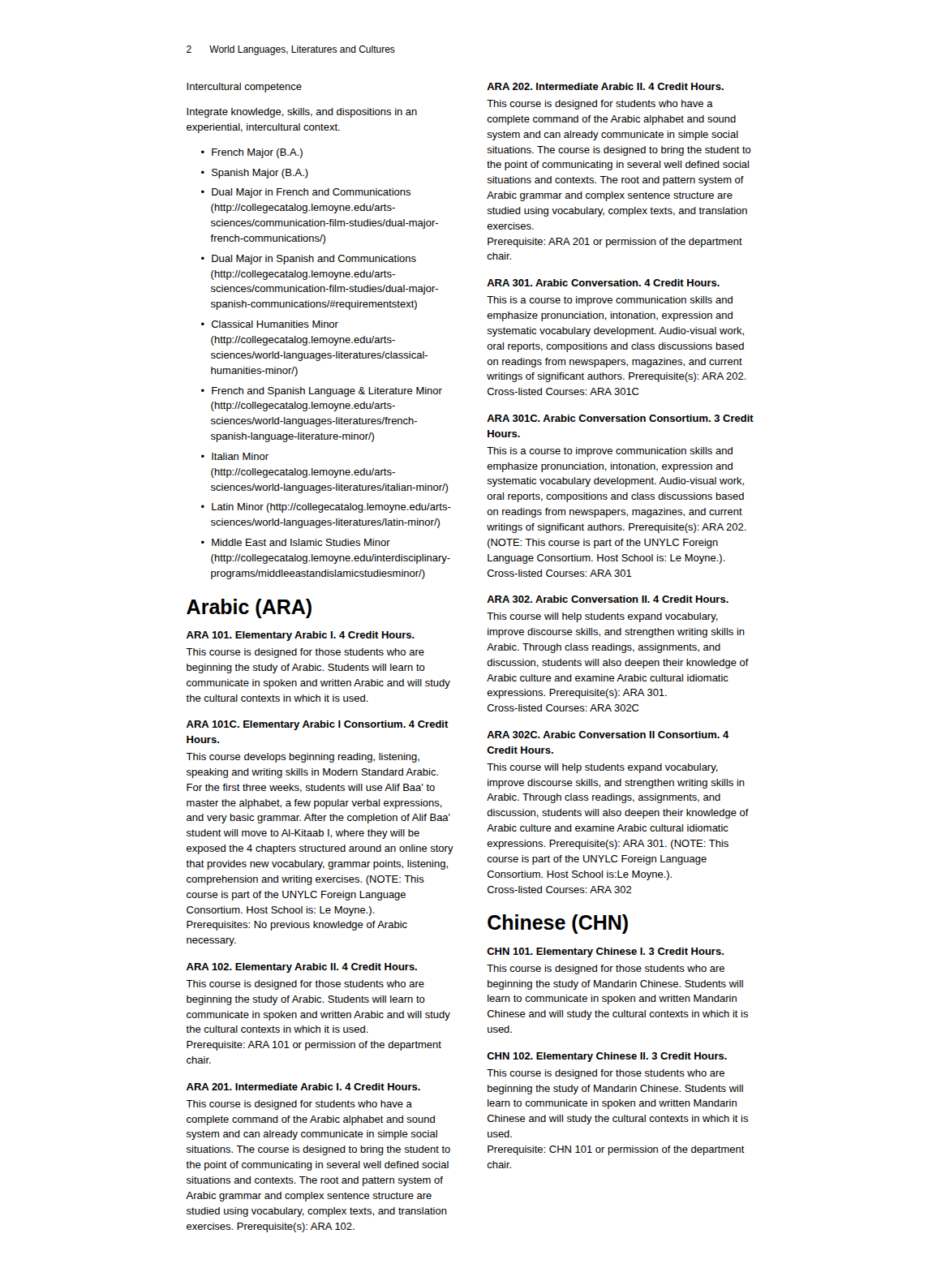2 World Languages, Literatures and Cultures
Intercultural competence
Integrate knowledge, skills, and dispositions in an experiential, intercultural context.
French Major (B.A.)
Spanish Major (B.A.)
Dual Major in French and Communications (http://collegecatalog.lemoyne.edu/arts-sciences/communication-film-studies/dual-major-french-communications/)
Dual Major in Spanish and Communications (http://collegecatalog.lemoyne.edu/arts-sciences/communication-film-studies/dual-major-spanish-communications/#requirementstext)
Classical Humanities Minor (http://collegecatalog.lemoyne.edu/arts-sciences/world-languages-literatures/classical-humanities-minor/)
French and Spanish Language & Literature Minor (http://collegecatalog.lemoyne.edu/arts-sciences/world-languages-literatures/french-spanish-language-literature-minor/)
Italian Minor (http://collegecatalog.lemoyne.edu/arts-sciences/world-languages-literatures/italian-minor/)
Latin Minor (http://collegecatalog.lemoyne.edu/arts-sciences/world-languages-literatures/latin-minor/)
Middle East and Islamic Studies Minor (http://collegecatalog.lemoyne.edu/interdisciplinary-programs/middleeastandislamicstudiesminor/)
Arabic (ARA)
ARA 101. Elementary Arabic I. 4 Credit Hours.
This course is designed for those students who are beginning the study of Arabic. Students will learn to communicate in spoken and written Arabic and will study the cultural contexts in which it is used.
ARA 101C. Elementary Arabic I Consortium. 4 Credit Hours.
This course develops beginning reading, listening, speaking and writing skills in Modern Standard Arabic. For the first three weeks, students will use Alif Baa' to master the alphabet, a few popular verbal expressions, and very basic grammar. After the completion of Alif Baa' student will move to Al-Kitaab I, where they will be exposed the 4 chapters structured around an online story that provides new vocabulary, grammar points, listening, comprehension and writing exercises. (NOTE: This course is part of the UNYLC Foreign Language Consortium. Host School is: Le Moyne.).
Prerequisites: No previous knowledge of Arabic necessary.
ARA 102. Elementary Arabic II. 4 Credit Hours.
This course is designed for those students who are beginning the study of Arabic. Students will learn to communicate in spoken and written Arabic and will study the cultural contexts in which it is used.
Prerequisite: ARA 101 or permission of the department chair.
ARA 201. Intermediate Arabic I. 4 Credit Hours.
This course is designed for students who have a complete command of the Arabic alphabet and sound system and can already communicate in simple social situations. The course is designed to bring the student to the point of communicating in several well defined social situations and contexts. The root and pattern system of Arabic grammar and complex sentence structure are studied using vocabulary, complex texts, and translation exercises. Prerequisite(s): ARA 102.
ARA 202. Intermediate Arabic II. 4 Credit Hours.
This course is designed for students who have a complete command of the Arabic alphabet and sound system and can already communicate in simple social situations. The course is designed to bring the student to the point of communicating in several well defined social situations and contexts. The root and pattern system of Arabic grammar and complex sentence structure are studied using vocabulary, complex texts, and translation exercises.
Prerequisite: ARA 201 or permission of the department chair.
ARA 301. Arabic Conversation. 4 Credit Hours.
This is a course to improve communication skills and emphasize pronunciation, intonation, expression and systematic vocabulary development. Audio-visual work, oral reports, compositions and class discussions based on readings from newspapers, magazines, and current writings of significant authors. Prerequisite(s): ARA 202.
Cross-listed Courses: ARA 301C
ARA 301C. Arabic Conversation Consortium. 3 Credit Hours.
This is a course to improve communication skills and emphasize pronunciation, intonation, expression and systematic vocabulary development. Audio-visual work, oral reports, compositions and class discussions based on readings from newspapers, magazines, and current writings of significant authors. Prerequisite(s): ARA 202. (NOTE: This course is part of the UNYLC Foreign Language Consortium. Host School is: Le Moyne.).
Cross-listed Courses: ARA 301
ARA 302. Arabic Conversation II. 4 Credit Hours.
This course will help students expand vocabulary, improve discourse skills, and strengthen writing skills in Arabic. Through class readings, assignments, and discussion, students will also deepen their knowledge of Arabic culture and examine Arabic cultural idiomatic expressions. Prerequisite(s): ARA 301.
Cross-listed Courses: ARA 302C
ARA 302C. Arabic Conversation II Consortium. 4 Credit Hours.
This course will help students expand vocabulary, improve discourse skills, and strengthen writing skills in Arabic. Through class readings, assignments, and discussion, students will also deepen their knowledge of Arabic culture and examine Arabic cultural idiomatic expressions. Prerequisite(s): ARA 301. (NOTE: This course is part of the UNYLC Foreign Language Consortium. Host School is:Le Moyne.).
Cross-listed Courses: ARA 302
Chinese (CHN)
CHN 101. Elementary Chinese I. 3 Credit Hours.
This course is designed for those students who are beginning the study of Mandarin Chinese. Students will learn to communicate in spoken and written Mandarin Chinese and will study the cultural contexts in which it is used.
CHN 102. Elementary Chinese II. 3 Credit Hours.
This course is designed for those students who are beginning the study of Mandarin Chinese. Students will learn to communicate in spoken and written Mandarin Chinese and will study the cultural contexts in which it is used.
Prerequisite: CHN 101 or permission of the department chair.